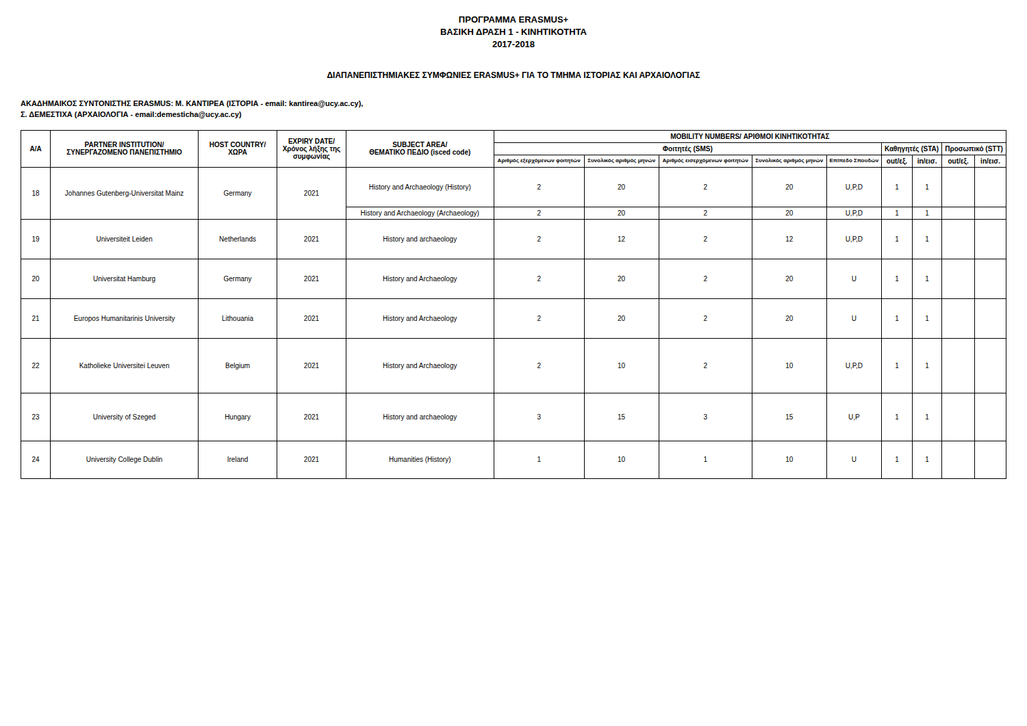ΠΡΟΓΡΑΜΜΑ ERASMUS+
ΒΑΣΙΚΗ ΔΡΑΣΗ 1 - ΚΙΝΗΤΙΚΟΤΗΤΑ
2017-2018
ΔΙΑΠΑΝΕΠΙΣΤΗΜΙΑΚΕΣ ΣΥΜΦΩΝΙΕΣ ERASMUS+ ΓΙΑ ΤΟ ΤΜΗΜΑ ΙΣΤΟΡΙΑΣ ΚΑΙ ΑΡΧΑΙΟΛΟΓΙΑΣ
ΑΚΑΔΗΜΑΙΚΟΣ ΣΥΝΤΟΝΙΣΤΗΣ ERASMUS: Μ. ΚΑΝΤΙΡΕΑ (ΙΣΤΟΡΙΑ - email: kantirea@ucy.ac.cy),
Σ. ΔΕΜΕΣΤΙΧΑ (ΑΡΧΑΙΟΛΟΓΙΑ - email:demesticha@ucy.ac.cy)
| A/A | PARTNER INSTITUTION/ ΣΥΝΕΡΓΑΖΟΜΕΝΟ ΠΑΝΕΠΙΣΤΗΜΙΟ | HOST COUNTRY/ ΧΩΡΑ | EXPIRY DATE/ Χρόνος λήξης της συμφωνίας | SUBJECT AREA/ ΘΕΜΑΤΙΚΟ ΠΕΔΙΟ (isced code) | MOBILITY NUMBERS/ ΑΡΙΘΜΟΙ ΚΙΝΗΤΙΚΟΤΗΤΑΣ |
| --- | --- | --- | --- | --- | --- |
| Φοιτητές (SMS) | Καθηγητές (STA) | Προσωπικό (STT) |
| Αριθμός εξερχόμενων φοιτητών | Συνολικός αριθμός μηνών | Αριθμός εισερχόμενων φοιτητών | Συνολικός αριθμός μηνών | Επίπεδο Σπουδών | out/εξ. | in/εισ. | out/εξ. | in/εισ. |
| 18 | Johannes Gutenberg-Universitat Mainz | Germany | 2021 | History and Archaeology (History) | 2 | 20 | 2 | 20 | U,P,D | 1 | 1 | | |
| History and Archaeology (Archaeology) | 2 | 20 | 2 | 20 | U,P,D | 1 | 1 | | |
| 19 | Universiteit Leiden | Netherlands | 2021 | History and archaeology | 2 | 12 | 2 | 12 | U,P,D | 1 | 1 | | |
| 20 | Universitat Hamburg | Germany | 2021 | History and Archaeology | 2 | 20 | 2 | 20 | U | 1 | 1 | | |
| 21 | Europos Humanitarinis University | Lithouania | 2021 | History and Archaeology | 2 | 20 | 2 | 20 | U | 1 | 1 | | |
| 22 | Katholieke Universitei Leuven | Belgium | 2021 | History and Archaeology | 2 | 10 | 2 | 10 | U,P,D | 1 | 1 | | |
| 23 | University of Szeged | Hungary | 2021 | History and archaeology | 3 | 15 | 3 | 15 | U,P | 1 | 1 | | |
| 24 | University College Dublin | Ireland | 2021 | Humanities (History) | 1 | 10 | 1 | 10 | U | 1 | 1 | | |